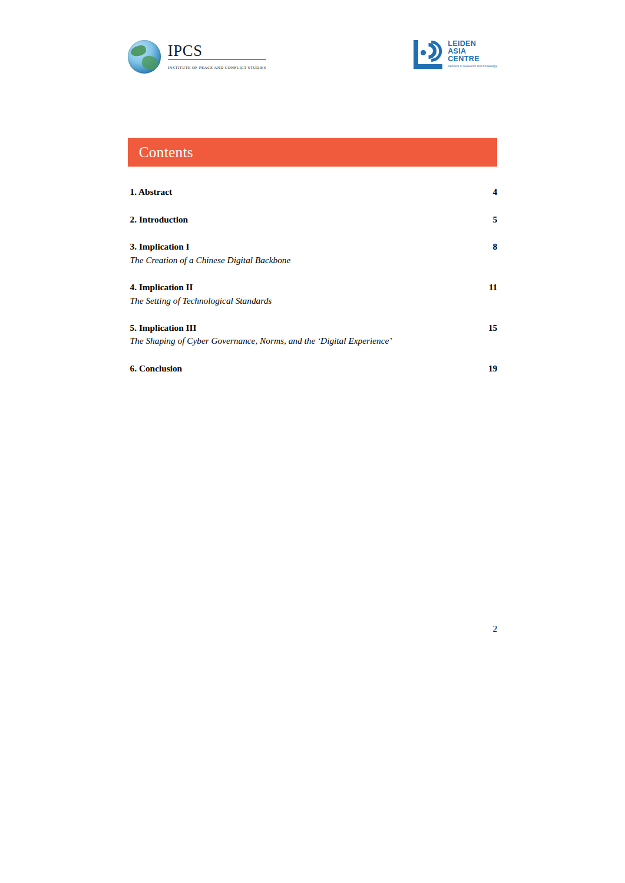IPCS
INSTITUTE OF PEACE AND CONFLICT STUDIES
LEIDEN ASIA CENTRE Partners in Research and Knowledge
Contents
1. Abstract 4
2. Introduction 5
3. Implication I 8
The Creation of a Chinese Digital Backbone
4. Implication II 11
The Setting of Technological Standards
5. Implication III 15
The Shaping of Cyber Governance, Norms, and the ‘Digital Experience’
6. Conclusion 19
2